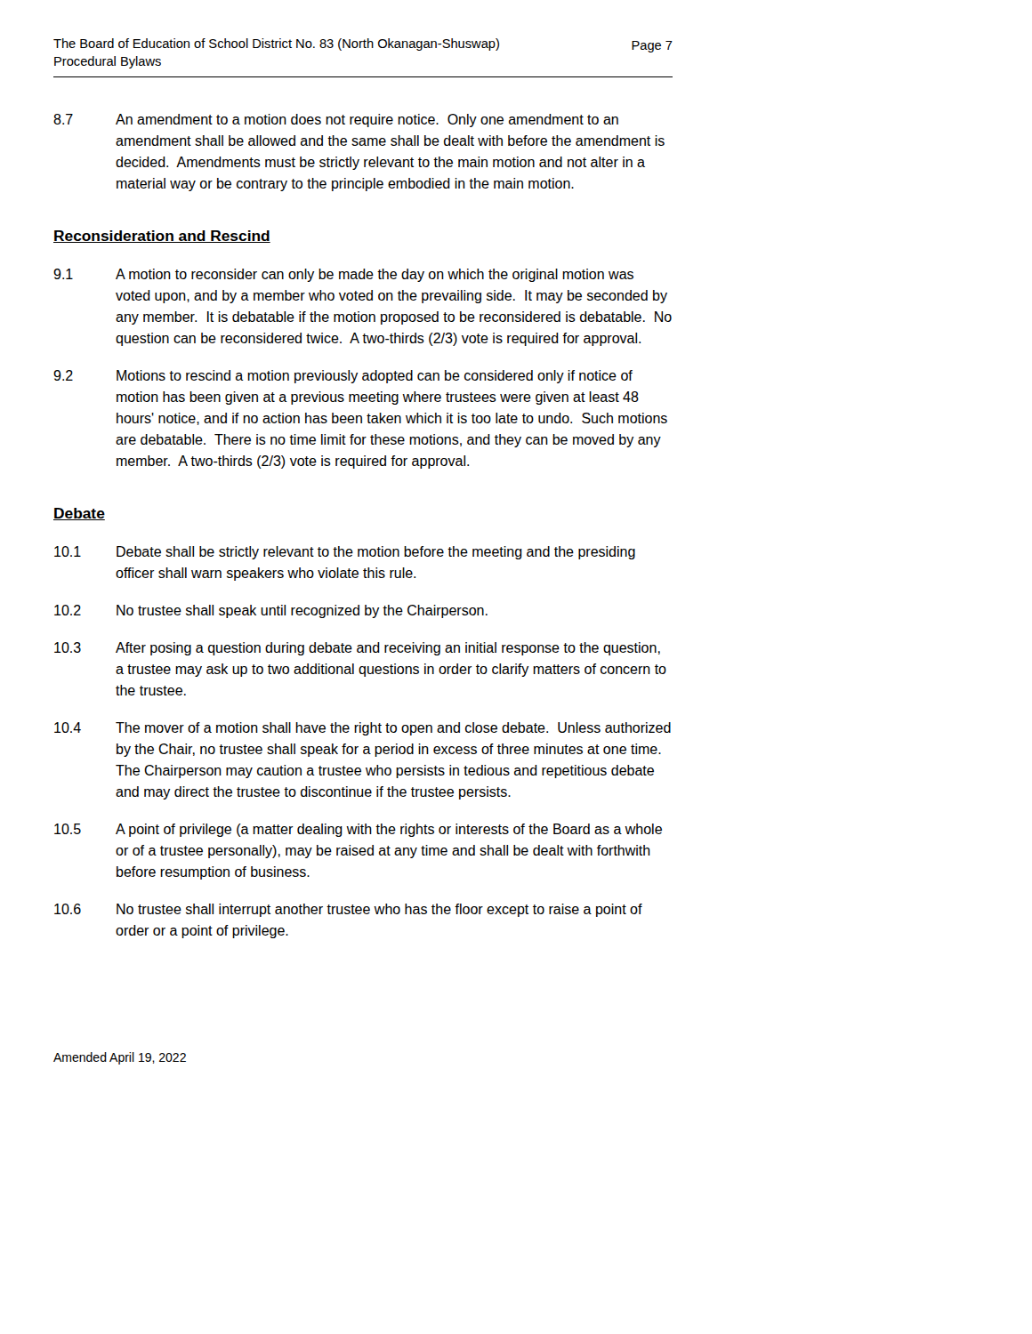The Board of Education of School District No. 83 (North Okanagan-Shuswap)
Procedural Bylaws
Page 7
8.7
An amendment to a motion does not require notice. Only one amendment to an amendment shall be allowed and the same shall be dealt with before the amendment is decided. Amendments must be strictly relevant to the main motion and not alter in a material way or be contrary to the principle embodied in the main motion.
Reconsideration and Rescind
9.1
A motion to reconsider can only be made the day on which the original motion was voted upon, and by a member who voted on the prevailing side. It may be seconded by any member. It is debatable if the motion proposed to be reconsidered is debatable. No question can be reconsidered twice. A two-thirds (2/3) vote is required for approval.
9.2
Motions to rescind a motion previously adopted can be considered only if notice of motion has been given at a previous meeting where trustees were given at least 48 hours' notice, and if no action has been taken which it is too late to undo. Such motions are debatable. There is no time limit for these motions, and they can be moved by any member. A two-thirds (2/3) vote is required for approval.
Debate
10.1
Debate shall be strictly relevant to the motion before the meeting and the presiding officer shall warn speakers who violate this rule.
10.2
No trustee shall speak until recognized by the Chairperson.
10.3
After posing a question during debate and receiving an initial response to the question, a trustee may ask up to two additional questions in order to clarify matters of concern to the trustee.
10.4
The mover of a motion shall have the right to open and close debate. Unless authorized by the Chair, no trustee shall speak for a period in excess of three minutes at one time. The Chairperson may caution a trustee who persists in tedious and repetitious debate and may direct the trustee to discontinue if the trustee persists.
10.5
A point of privilege (a matter dealing with the rights or interests of the Board as a whole or of a trustee personally), may be raised at any time and shall be dealt with forthwith before resumption of business.
10.6
No trustee shall interrupt another trustee who has the floor except to raise a point of order or a point of privilege.
Amended April 19, 2022